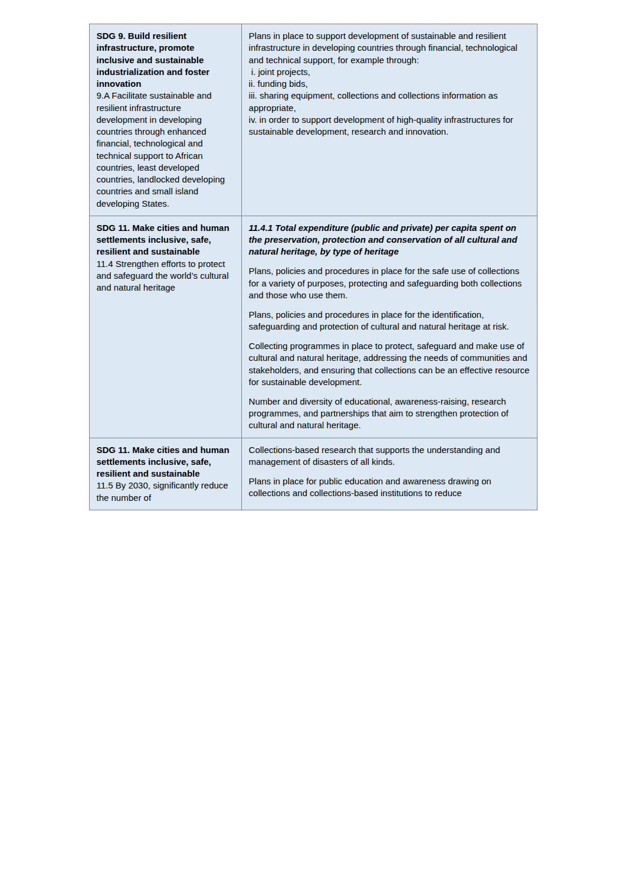| SDG 9. Build resilient infrastructure, promote inclusive and sustainable industrialization and foster innovation 9.A Facilitate sustainable and resilient infrastructure development in developing countries through enhanced financial, technological and technical support to African countries, least developed countries, landlocked developing countries and small island developing States. | Plans in place to support development of sustainable and resilient infrastructure in developing countries through financial, technological and technical support, for example through: i. joint projects, ii. funding bids, iii. sharing equipment, collections and collections information as appropriate, iv. in order to support development of high-quality infrastructures for sustainable development, research and innovation. |
| SDG 11. Make cities and human settlements inclusive, safe, resilient and sustainable 11.4 Strengthen efforts to protect and safeguard the world’s cultural and natural heritage | 11.4.1 Total expenditure (public and private) per capita spent on the preservation, protection and conservation of all cultural and natural heritage, by type of heritage Plans, policies and procedures in place for the safe use of collections for a variety of purposes, protecting and safeguarding both collections and those who use them. Plans, policies and procedures in place for the identification, safeguarding and protection of cultural and natural heritage at risk. Collecting programmes in place to protect, safeguard and make use of cultural and natural heritage, addressing the needs of communities and stakeholders, and ensuring that collections can be an effective resource for sustainable development. Number and diversity of educational, awareness-raising, research programmes, and partnerships that aim to strengthen protection of cultural and natural heritage. |
| SDG 11. Make cities and human settlements inclusive, safe, resilient and sustainable 11.5 By 2030, significantly reduce the number of | Collections-based research that supports the understanding and management of disasters of all kinds. Plans in place for public education and awareness drawing on collections and collections-based institutions to reduce |